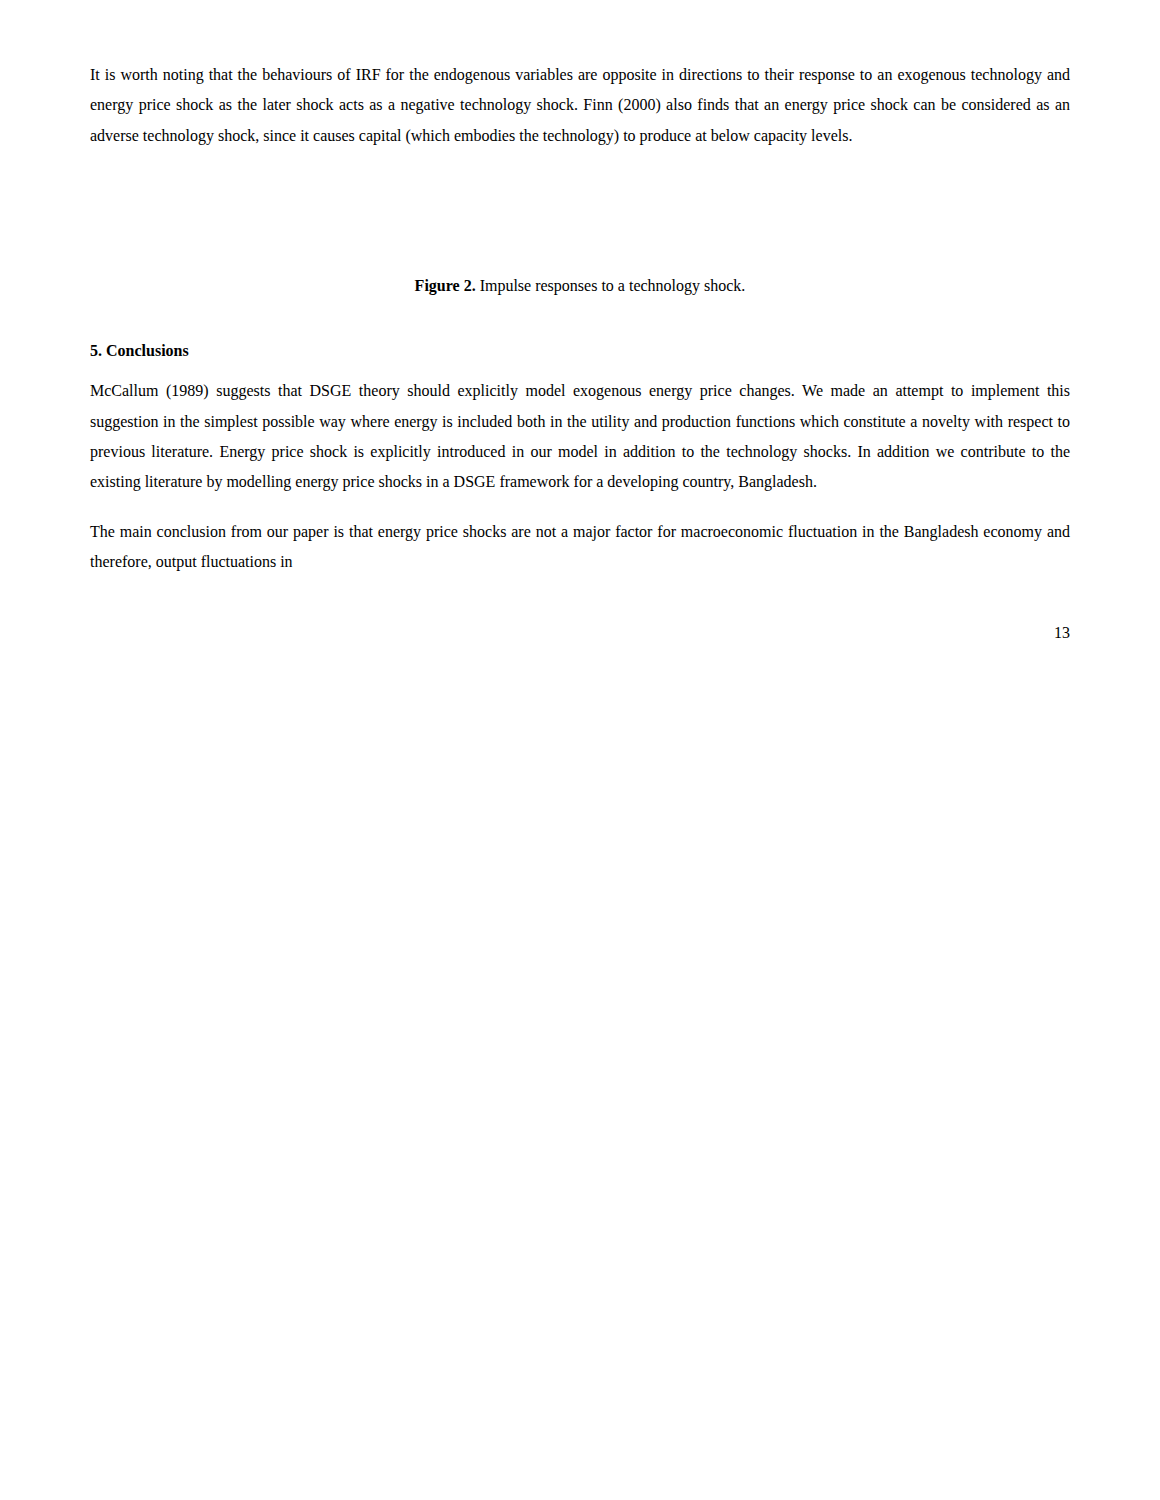It is worth noting that the behaviours of IRF for the endogenous variables are opposite in directions to their response to an exogenous technology and energy price shock as the later shock acts as a negative technology shock. Finn (2000) also finds that an energy price shock can be considered as an adverse technology shock, since it causes capital (which embodies the technology) to produce at below capacity levels.
Figure 2. Impulse responses to a technology shock.
5. Conclusions
McCallum (1989) suggests that DSGE theory should explicitly model exogenous energy price changes. We made an attempt to implement this suggestion in the simplest possible way where energy is included both in the utility and production functions which constitute a novelty with respect to previous literature. Energy price shock is explicitly introduced in our model in addition to the technology shocks. In addition we contribute to the existing literature by modelling energy price shocks in a DSGE framework for a developing country, Bangladesh.
The main conclusion from our paper is that energy price shocks are not a major factor for macroeconomic fluctuation in the Bangladesh economy and therefore, output fluctuations in
13